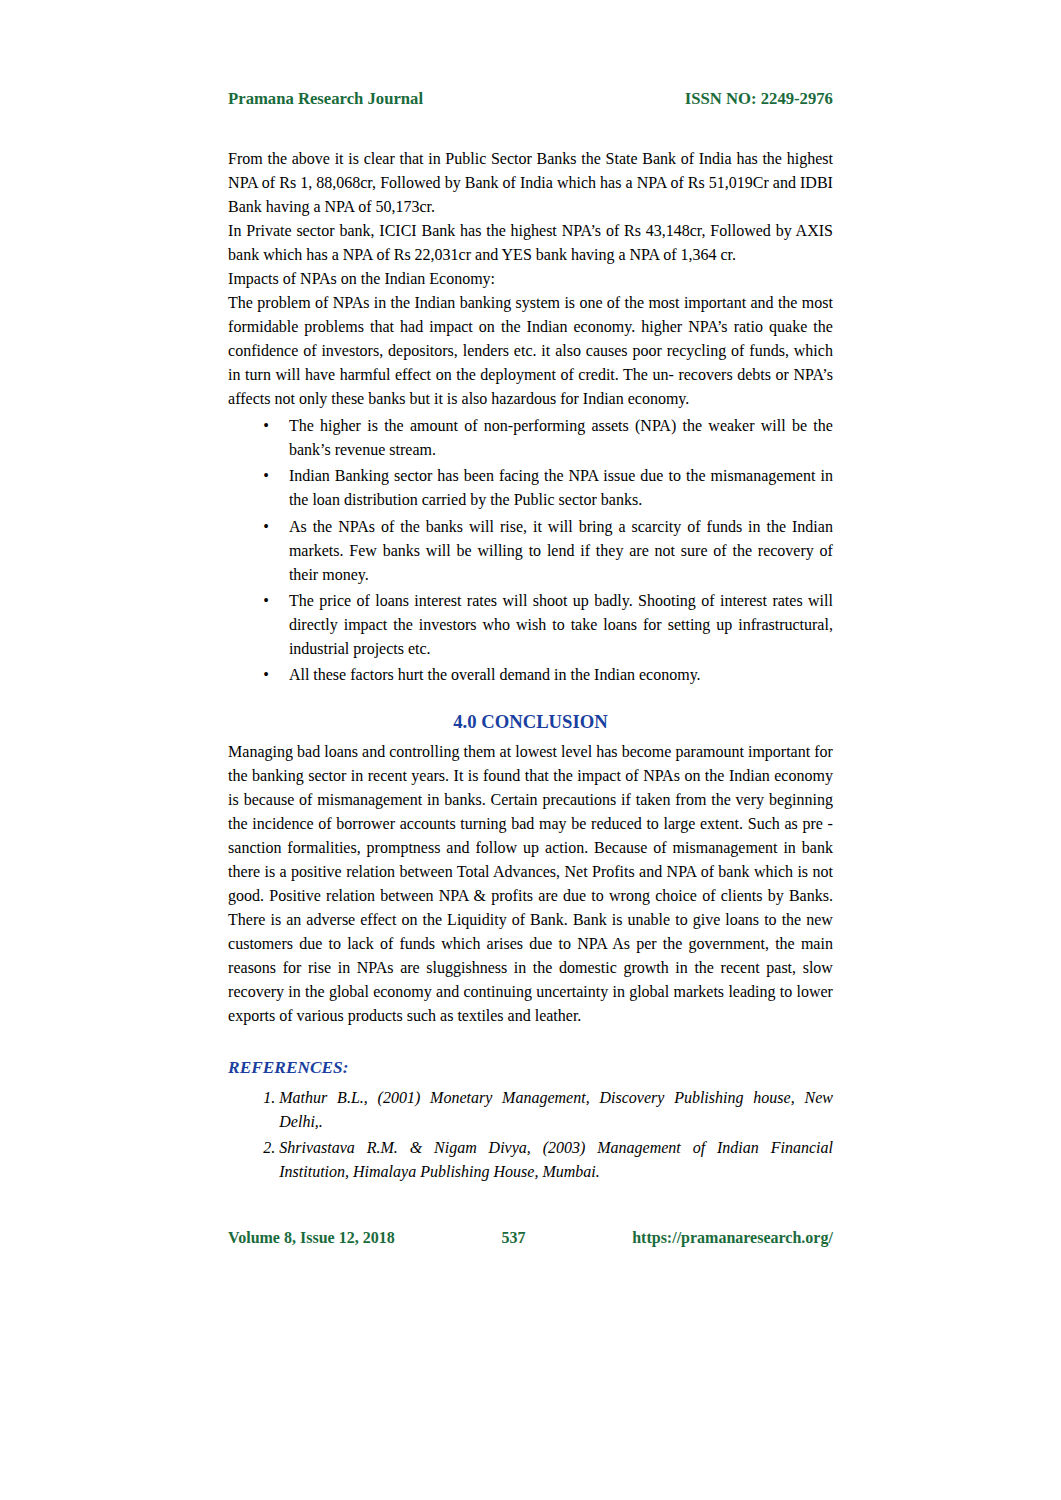Pramana Research Journal ISSN NO: 2249-2976
From the above it is clear that in Public Sector Banks the State Bank of India has the highest NPA of Rs 1, 88,068cr, Followed by Bank of India which has a NPA of Rs 51,019Cr and IDBI Bank having a NPA of 50,173cr.
In Private sector bank, ICICI Bank has the highest NPA’s of Rs 43,148cr, Followed by AXIS bank which has a NPA of Rs 22,031cr and YES bank having a NPA of 1,364 cr.
Impacts of NPAs on the Indian Economy:
The problem of NPAs in the Indian banking system is one of the most important and the most formidable problems that had impact on the Indian economy. higher NPA’s ratio quake the confidence of investors, depositors, lenders etc. it also causes poor recycling of funds, which in turn will have harmful effect on the deployment of credit. The un- recovers debts or NPA’s affects not only these banks but it is also hazardous for Indian economy.
The higher is the amount of non-performing assets (NPA) the weaker will be the bank’s revenue stream.
Indian Banking sector has been facing the NPA issue due to the mismanagement in the loan distribution carried by the Public sector banks.
As the NPAs of the banks will rise, it will bring a scarcity of funds in the Indian markets. Few banks will be willing to lend if they are not sure of the recovery of their money.
The price of loans interest rates will shoot up badly. Shooting of interest rates will directly impact the investors who wish to take loans for setting up infrastructural, industrial projects etc.
All these factors hurt the overall demand in the Indian economy.
4.0 CONCLUSION
Managing bad loans and controlling them at lowest level has become paramount important for the banking sector in recent years. It is found that the impact of NPAs on the Indian economy is because of mismanagement in banks. Certain precautions if taken from the very beginning the incidence of borrower accounts turning bad may be reduced to large extent. Such as pre - sanction formalities, promptness and follow up action. Because of mismanagement in bank there is a positive relation between Total Advances, Net Profits and NPA of bank which is not good. Positive relation between NPA & profits are due to wrong choice of clients by Banks. There is an adverse effect on the Liquidity of Bank. Bank is unable to give loans to the new customers due to lack of funds which arises due to NPA As per the government, the main reasons for rise in NPAs are sluggishness in the domestic growth in the recent past, slow recovery in the global economy and continuing uncertainty in global markets leading to lower exports of various products such as textiles and leather.
REFERENCES:
Mathur B.L., (2001) Monetary Management, Discovery Publishing house, New Delhi,.
Shrivastava R.M. & Nigam Divya, (2003) Management of Indian Financial Institution, Himalaya Publishing House, Mumbai.
Volume 8, Issue 12, 2018 537 https://pramanaresearch.org/